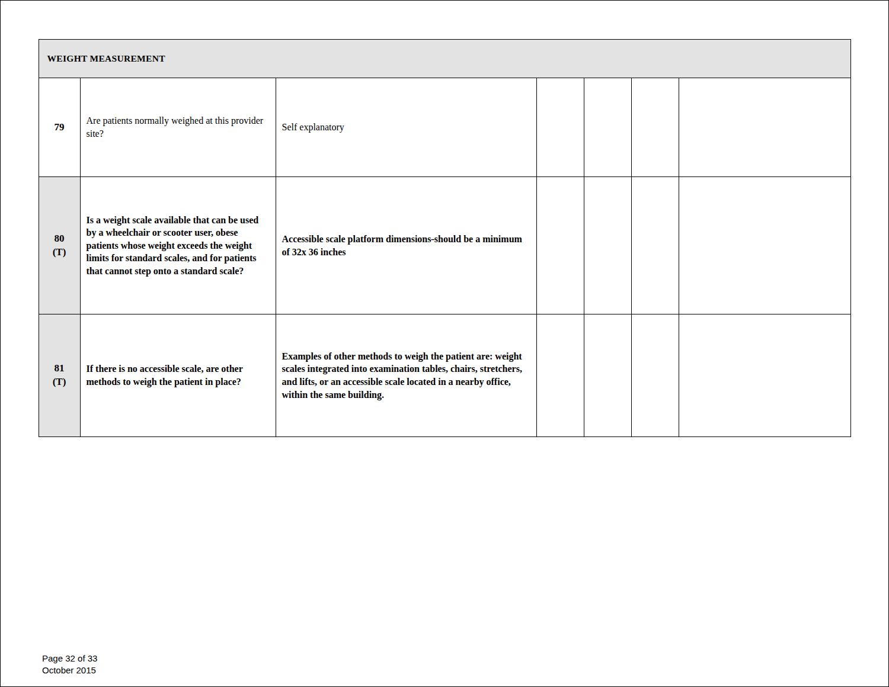| WEIGHT MEASUREMENT |
| 79 | Are patients normally weighed at this provider site? | Self explanatory | | | | |
| 80 (T) | Is a weight scale available that can be used by a wheelchair or scooter user, obese patients whose weight exceeds the weight limits for standard scales, and for patients that cannot step onto a standard scale? | Accessible scale platform dimensions - should be a minimum of 32x 36 inches | | | | |
| 81 (T) | If there is no accessible scale, are other methods to weigh the patient in place? | Examples of other methods to weigh the patient are: weight scales integrated into examination tables, chairs, stretchers, and lifts, or an accessible scale located in a nearby office, within the same building. | | | | |
Page 32 of 33
October 2015